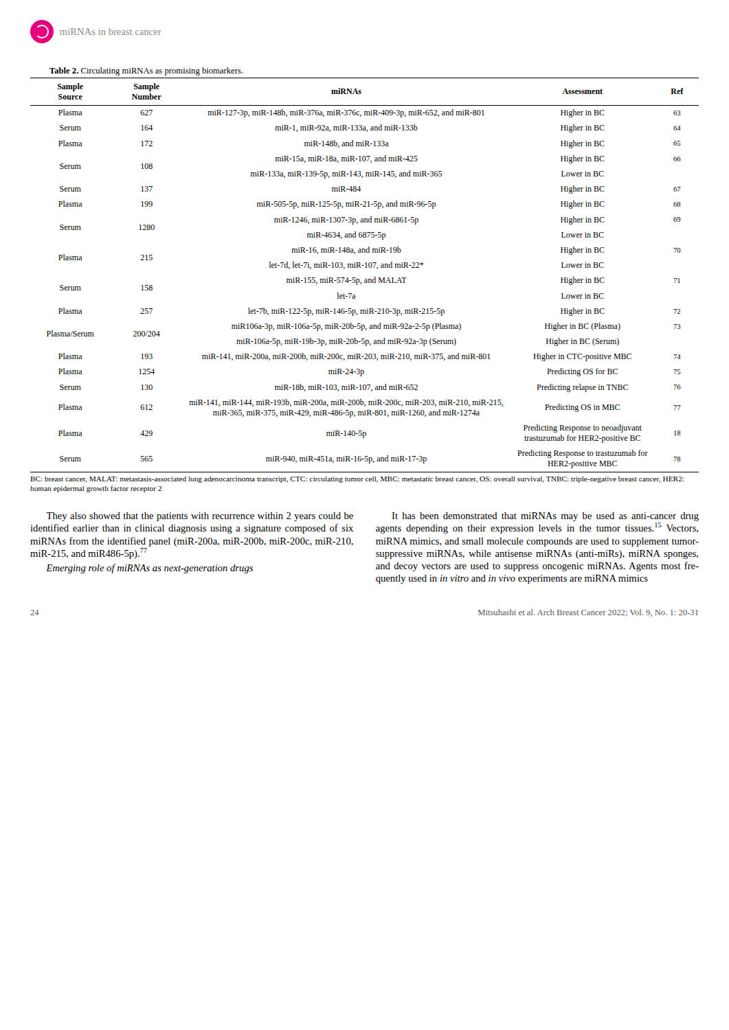miRNAs in breast cancer
Table 2. Circulating miRNAs as promising biomarkers.
| Sample Source | Sample Number | miRNAs | Assessment | Ref |
| --- | --- | --- | --- | --- |
| Plasma | 627 | miR-127-3p, miR-148b, miR-376a, miR-376c, miR-409-3p, miR-652, and miR-801 | Higher in BC | 63 |
| Serum | 164 | miR-1, miR-92a, miR-133a, and miR-133b | Higher in BC | 64 |
| Plasma | 172 | miR-148b, and miR-133a | Higher in BC | 65 |
| Serum | 108 | miR-15a, miR-18a, miR-107, and miR-425 | Higher in BC | 66 |
| miR-133a, miR-139-5p, miR-143, miR-145, and miR-365 | Lower in BC | |
| Serum | 137 | miR-484 | Higher in BC | 67 |
| Plasma | 199 | miR-505-5p, miR-125-5p, miR-21-5p, and miR-96-5p | Higher in BC | 68 |
| Serum | 1280 | miR-1246, miR-1307-3p, and miR-6861-5p | Higher in BC | 69 |
| miR-4634, and 6875-5p | Lower in BC | |
| Plasma | 215 | miR-16, miR-148a, and miR-19b | Higher in BC | 70 |
| let-7d, let-7i, miR-103, miR-107, and miR-22* | Lower in BC | |
| Serum | 158 | miR-155, miR-574-5p, and MALAT | Higher in BC | 71 |
| let-7a | Lower in BC | |
| Plasma | 257 | let-7b, miR-122-5p, miR-146-5p, miR-210-3p, miR-215-5p | Higher in BC | 72 |
| Plasma/Serum | 200/204 | miR106a-3p, miR-106a-5p, miR-20b-5p, and miR-92a-2-5p (Plasma) | Higher in BC (Plasma) | 73 |
| miR-106a-5p, miR-19b-3p, miR-20b-5p, and miR-92a-3p (Serum) | Higher in BC (Serum) | |
| Plasma | 193 | miR-141, miR-200a, miR-200b, miR-200c, miR-203, miR-210, miR-375, and miR-801 | Higher in CTC-positive MBC | 74 |
| Plasma | 1254 | miR-24-3p | Predicting OS for BC | 75 |
| Serum | 130 | miR-18b, miR-103, miR-107, and miR-652 | Predicting relapse in TNBC | 76 |
| Plasma | 612 | miR-141, miR-144, miR-193b, miR-200a, miR-200b, miR-200c, miR-203, miR-210, miR-215, miR-365, miR-375, miR-429, miR-486-5p, miR-801, miR-1260, and miR-1274a | Predicting OS in MBC | 77 |
| Plasma | 429 | miR-140-5p | Predicting Response to neoadjuvant trastuzumab for HER2-positive BC | 18 |
| Serum | 565 | miR-940, miR-451a, miR-16-5p, and miR-17-3p | Predicting Response to trastuzumab for HER2-positive MBC | 78 |
BC: breast cancer, MALAT: metastasis-associated lung adenocarcinoma transcript, CTC: circulating tumor cell, MBC: metastatic breast cancer, OS: overall survival, TNBC: triple-negative breast cancer, HER2: human epidermal growth factor receptor 2
They also showed that the patients with recurrence within 2 years could be identified earlier than in clinical diagnosis using a signature composed of six miRNAs from the identified panel (miR-200a, miR-200b, miR-200c, miR-210, miR-215, and miR486-5p).77
Emerging role of miRNAs as next-generation drugs
It has been demonstrated that miRNAs may be used as anti-cancer drug agents depending on their expression levels in the tumor tissues.15 Vectors, miRNA mimics, and small molecule compounds are used to supplement tumor-suppressive miRNAs, while antisense miRNAs (anti-miRs), miRNA sponges, and decoy vectors are used to suppress oncogenic miRNAs. Agents most frequently used in in vitro and in vivo experiments are miRNA mimics
24
Mitsuhashi et al. Arch Breast Cancer 2022; Vol. 9, No. 1: 20-31